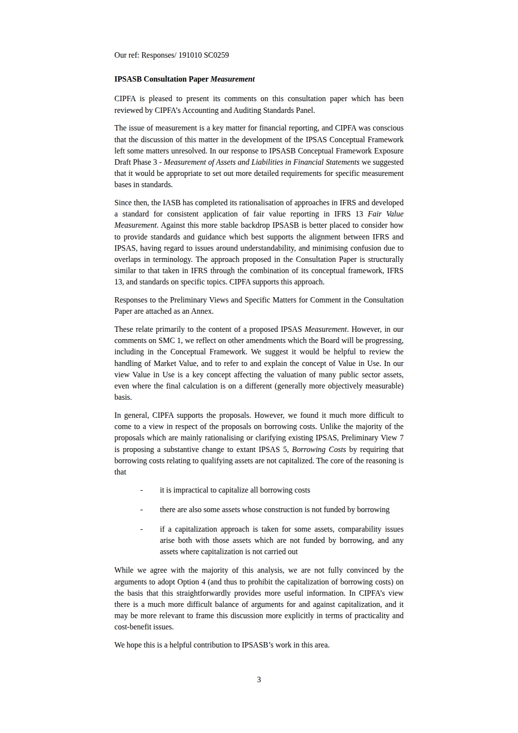Our ref: Responses/ 191010 SC0259
IPSASB Consultation Paper Measurement
CIPFA is pleased to present its comments on this consultation paper which has been reviewed by CIPFA’s Accounting and Auditing Standards Panel.
The issue of measurement is a key matter for financial reporting, and CIPFA was conscious that the discussion of this matter in the development of the IPSAS Conceptual Framework left some matters unresolved. In our response to IPSASB Conceptual Framework Exposure Draft Phase 3 - Measurement of Assets and Liabilities in Financial Statements we suggested that it would be appropriate to set out more detailed requirements for specific measurement bases in standards.
Since then, the IASB has completed its rationalisation of approaches in IFRS and developed a standard for consistent application of fair value reporting in IFRS 13 Fair Value Measurement. Against this more stable backdrop IPSASB is better placed to consider how to provide standards and guidance which best supports the alignment between IFRS and IPSAS, having regard to issues around understandability, and minimising confusion due to overlaps in terminology. The approach proposed in the Consultation Paper is structurally similar to that taken in IFRS through the combination of its conceptual framework, IFRS 13, and standards on specific topics. CIPFA supports this approach.
Responses to the Preliminary Views and Specific Matters for Comment in the Consultation Paper are attached as an Annex.
These relate primarily to the content of a proposed IPSAS Measurement. However, in our comments on SMC 1, we reflect on other amendments which the Board will be progressing, including in the Conceptual Framework. We suggest it would be helpful to review the handling of Market Value, and to refer to and explain the concept of Value in Use. In our view Value in Use is a key concept affecting the valuation of many public sector assets, even where the final calculation is on a different (generally more objectively measurable) basis.
In general, CIPFA supports the proposals. However, we found it much more difficult to come to a view in respect of the proposals on borrowing costs. Unlike the majority of the proposals which are mainly rationalising or clarifying existing IPSAS, Preliminary View 7 is proposing a substantive change to extant IPSAS 5, Borrowing Costs by requiring that borrowing costs relating to qualifying assets are not capitalized. The core of the reasoning is that
it is impractical to capitalize all borrowing costs
there are also some assets whose construction is not funded by borrowing
if a capitalization approach is taken for some assets, comparability issues arise both with those assets which are not funded by borrowing, and any assets where capitalization is not carried out
While we agree with the majority of this analysis, we are not fully convinced by the arguments to adopt Option 4 (and thus to prohibit the capitalization of borrowing costs) on the basis that this straightforwardly provides more useful information. In CIPFA’s view there is a much more difficult balance of arguments for and against capitalization, and it may be more relevant to frame this discussion more explicitly in terms of practicality and cost-benefit issues.
We hope this is a helpful contribution to IPSASB’s work in this area.
3